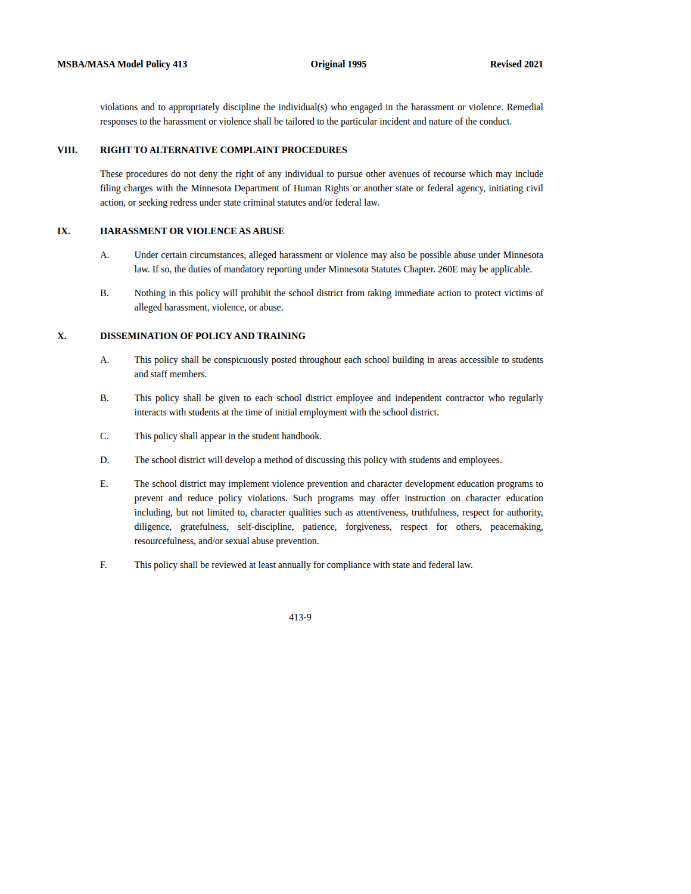MSBA/MASA Model Policy 413 Original 1995 Revised 2021
violations and to appropriately discipline the individual(s) who engaged in the harassment or violence. Remedial responses to the harassment or violence shall be tailored to the particular incident and nature of the conduct.
VIII. RIGHT TO ALTERNATIVE COMPLAINT PROCEDURES
These procedures do not deny the right of any individual to pursue other avenues of recourse which may include filing charges with the Minnesota Department of Human Rights or another state or federal agency, initiating civil action, or seeking redress under state criminal statutes and/or federal law.
IX. HARASSMENT OR VIOLENCE AS ABUSE
A. Under certain circumstances, alleged harassment or violence may also be possible abuse under Minnesota law. If so, the duties of mandatory reporting under Minnesota Statutes Chapter. 260E may be applicable.
B. Nothing in this policy will prohibit the school district from taking immediate action to protect victims of alleged harassment, violence, or abuse.
X. DISSEMINATION OF POLICY AND TRAINING
A. This policy shall be conspicuously posted throughout each school building in areas accessible to students and staff members.
B. This policy shall be given to each school district employee and independent contractor who regularly interacts with students at the time of initial employment with the school district.
C. This policy shall appear in the student handbook.
D. The school district will develop a method of discussing this policy with students and employees.
E. The school district may implement violence prevention and character development education programs to prevent and reduce policy violations. Such programs may offer instruction on character education including, but not limited to, character qualities such as attentiveness, truthfulness, respect for authority, diligence, gratefulness, self-discipline, patience, forgiveness, respect for others, peacemaking, resourcefulness, and/or sexual abuse prevention.
F. This policy shall be reviewed at least annually for compliance with state and federal law.
413-9